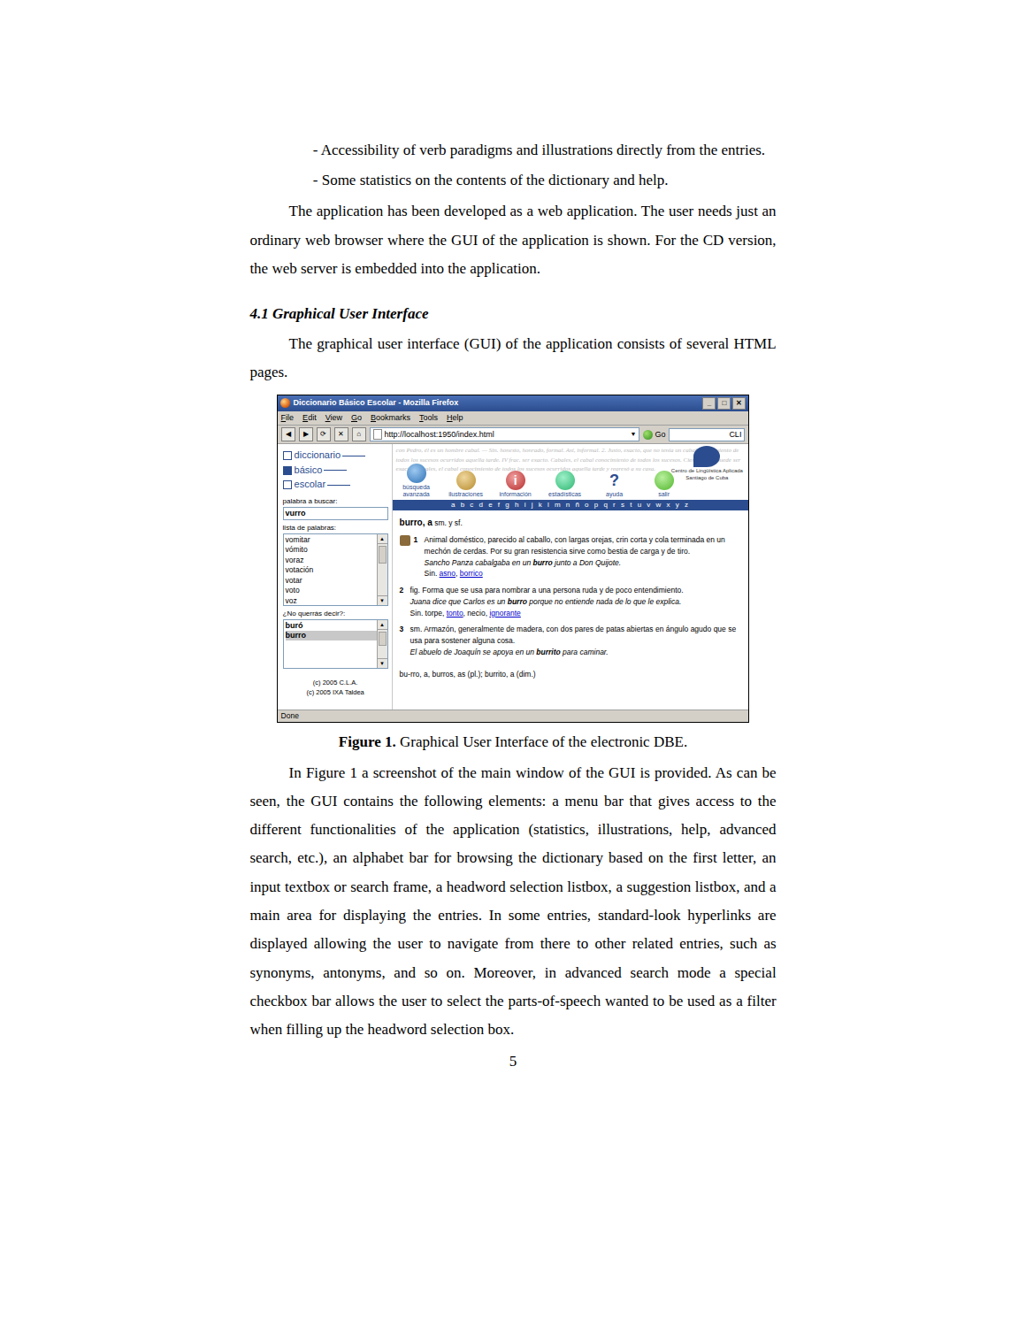- Accessibility of verb paradigms and illustrations directly from the entries.
- Some statistics on the contents of the dictionary and help.
The application has been developed as a web application. The user needs just an ordinary web browser where the GUI of the application is shown. For the CD version, the web server is embedded into the application.
4.1 Graphical User Interface
The graphical user interface (GUI) of the application consists of several HTML pages.
Diccionario Básico Escolar - Mozilla Firefox
_□✕
File Edit View Go Bookmarks Tools Help
◀
▶
⟳
✕
⌂
http://localhost:1950/index.html ▼
Go
CLI
diccionario
básico
escolar
palabra a buscar:
vurro
lista de palabras:
▲
▼
vomitar
vómito
voraz
votación
votar
voto
voz
vuelo
¿No querrás decir?:
▲
▼
buró
burro
(c) 2005 C.L.A.
(c) 2005 IXA Taldea
con Pedro, él es un hombre cabal. — Sin. honesto, honrado, formal. Así, informal. 2. Justo, exacto, que no tenía un cabal conocimiento de todos los sucesos ocurridos aquella tarde. IV frac. ser exacto. Cabales, el cabal conocimiento de todos los sucesos. Cierto, no se puede ser exacto. Cabales, el cabal conocimiento de todos los sucesos ocurridos aquella tarde y regresó a su casa.
Centro de Lingüística Aplicada
Santiago de Cuba
búsqueda
avanzada
ilustraciones
i
información
estadísticas
?
ayuda
salir
a b c d e f g h i j k l m n ñ o p q r s t u v w x y z
burro, a sm. y sf.
1
Animal doméstico, parecido al caballo, con largas orejas, crin corta y cola terminada en un mechón de cerdas. Por su gran resistencia sirve como bestia de carga y de tiro.
Sancho Panza cabalgaba en un burro junto a Don Quijote.
Sin. asno, borrico
2
fig. Forma que se usa para nombrar a una persona ruda y de poco entendimiento.
Juana dice que Carlos es un burro porque no entiende nada de lo que le explica.
Sin. torpe, tonto, necio, ignorante
3
sm. Armazón, generalmente de madera, con dos pares de patas abiertas en ángulo agudo que se usa para sostener alguna cosa.
El abuelo de Joaquín se apoya en un burrito para caminar.
bu-rro, a, burros, as (pl.); burrito, a (dim.)
Done
Figure 1. Graphical User Interface of the electronic DBE.
In Figure 1 a screenshot of the main window of the GUI is provided. As can be seen, the GUI contains the following elements: a menu bar that gives access to the different functionalities of the application (statistics, illustrations, help, advanced search, etc.), an alphabet bar for browsing the dictionary based on the first letter, an input textbox or search frame, a headword selection listbox, a suggestion listbox, and a main area for displaying the entries. In some entries, standard-look hyperlinks are displayed allowing the user to navigate from there to other related entries, such as synonyms, antonyms, and so on. Moreover, in advanced search mode a special checkbox bar allows the user to select the parts-of-speech wanted to be used as a filter when filling up the headword selection box.
5